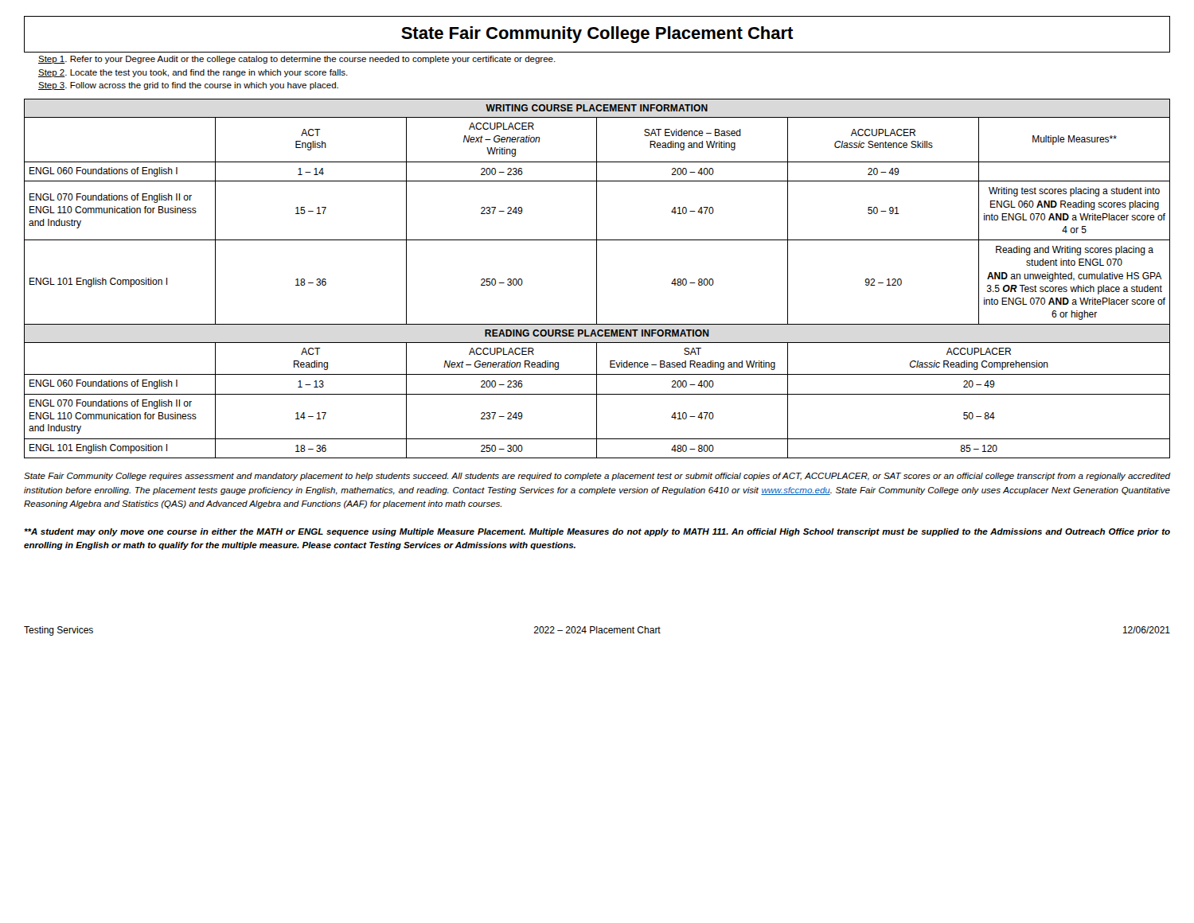State Fair Community College Placement Chart
Step 1. Refer to your Degree Audit or the college catalog to determine the course needed to complete your certificate or degree.
Step 2. Locate the test you took, and find the range in which your score falls.
Step 3. Follow across the grid to find the course in which you have placed.
| WRITING COURSE PLACEMENT INFORMATION |
| | ACT English | ACCUPLACER Next – Generation Writing | SAT Evidence – Based Reading and Writing | ACCUPLACER Classic Sentence Skills | Multiple Measures** |
| ENGL 060 Foundations of English I | 1 – 14 | 200 – 236 | 200 – 400 | 20 – 49 | |
| ENGL 070 Foundations of English II or ENGL 110 Communication for Business and Industry | 15 – 17 | 237 – 249 | 410 – 470 | 50 – 91 | Writing test scores placing a student into ENGL 060 AND Reading scores placing into ENGL 070 AND a WritePlacer score of 4 or 5 |
| ENGL 101 English Composition I | 18 – 36 | 250 – 300 | 480 – 800 | 92 – 120 | Reading and Writing scores placing a student into ENGL 070 AND an unweighted, cumulative HS GPA 3.5 OR Test scores which place a student into ENGL 070 AND a WritePlacer score of 6 or higher |
| READING COURSE PLACEMENT INFORMATION |
| | ACT Reading | ACCUPLACER Next – Generation Reading | SAT Evidence – Based Reading and Writing | ACCUPLACER Classic Reading Comprehension |
| ENGL 060 Foundations of English I | 1 – 13 | 200 – 236 | 200 – 400 | 20 – 49 |
| ENGL 070 Foundations of English II or ENGL 110 Communication for Business and Industry | 14 – 17 | 237 – 249 | 410 – 470 | 50 – 84 |
| ENGL 101 English Composition I | 18 – 36 | 250 – 300 | 480 – 800 | 85 – 120 |
State Fair Community College requires assessment and mandatory placement to help students succeed. All students are required to complete a placement test or submit official copies of ACT, ACCUPLACER, or SAT scores or an official college transcript from a regionally accredited institution before enrolling. The placement tests gauge proficiency in English, mathematics, and reading. Contact Testing Services for a complete version of Regulation 6410 or visit www.sfccmo.edu. State Fair Community College only uses Accuplacer Next Generation Quantitative Reasoning Algebra and Statistics (QAS) and Advanced Algebra and Functions (AAF) for placement into math courses.
**A student may only move one course in either the MATH or ENGL sequence using Multiple Measure Placement. Multiple Measures do not apply to MATH 111. An official High School transcript must be supplied to the Admissions and Outreach Office prior to enrolling in English or math to qualify for the multiple measure. Please contact Testing Services or Admissions with questions.
Testing Services
2022 – 2024 Placement Chart
12/06/2021